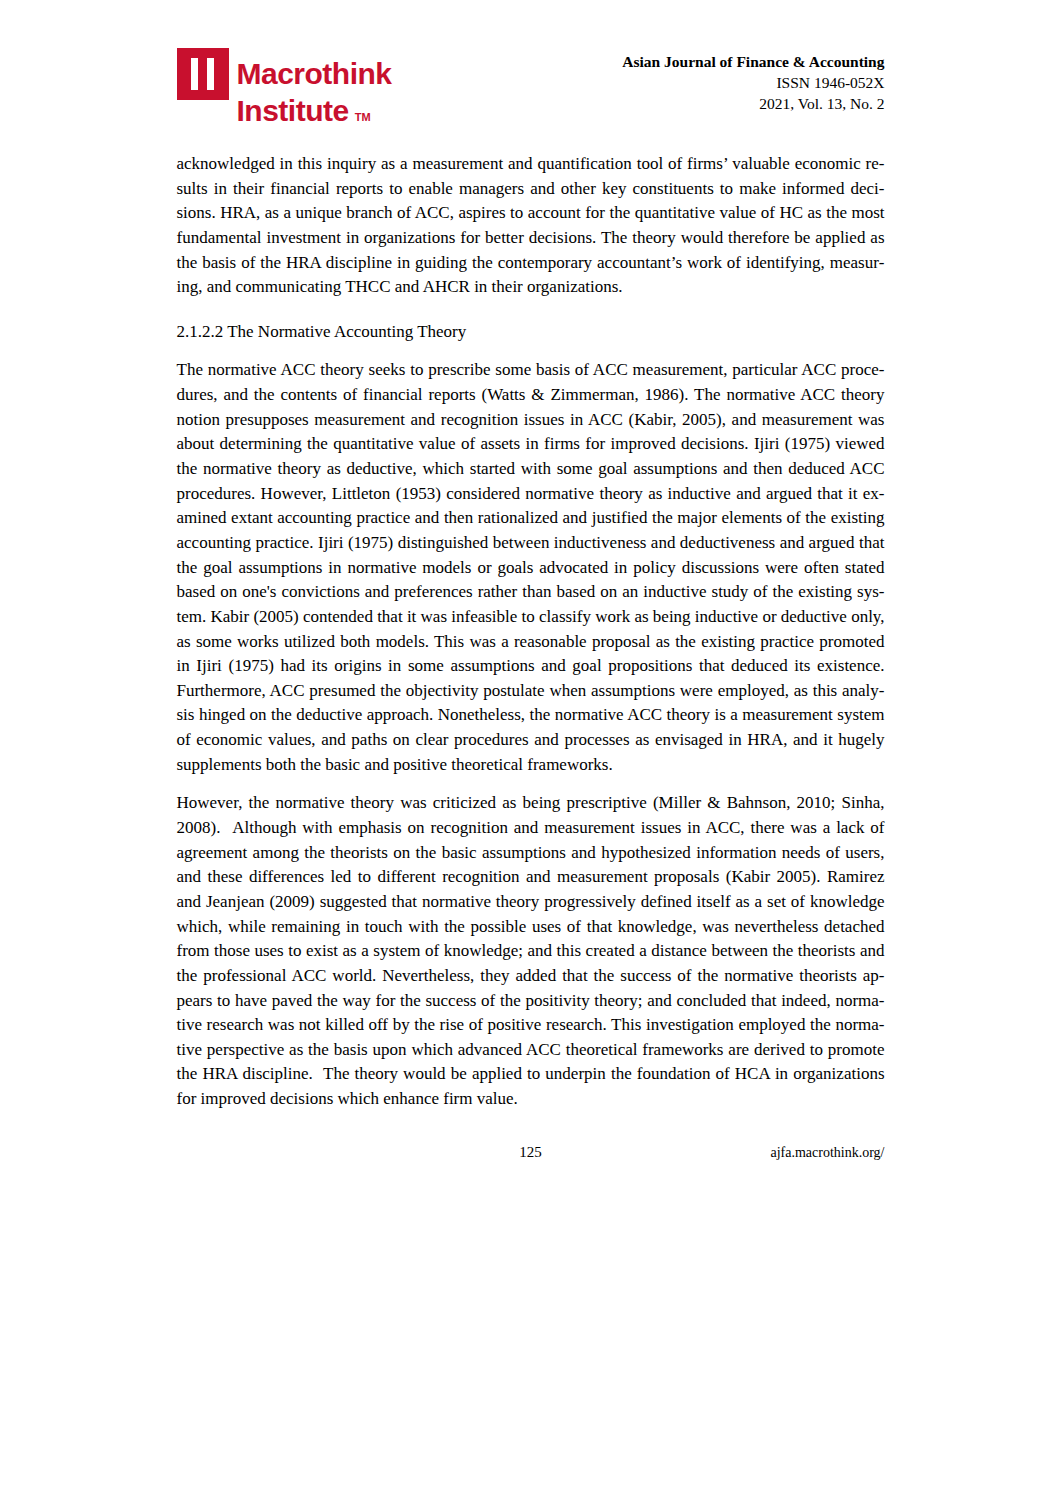Macrothink
Institute TM
Asian Journal of Finance & Accounting
ISSN 1946-052X
2021, Vol. 13, No. 2
acknowledged in this inquiry as a measurement and quantification tool of firms’ valuable economic results in their financial reports to enable managers and other key constituents to make informed decisions. HRA, as a unique branch of ACC, aspires to account for the quantitative value of HC as the most fundamental investment in organizations for better decisions. The theory would therefore be applied as the basis of the HRA discipline in guiding the contemporary accountant’s work of identifying, measuring, and communicating THCC and AHCR in their organizations.
2.1.2.2 The Normative Accounting Theory
The normative ACC theory seeks to prescribe some basis of ACC measurement, particular ACC procedures, and the contents of financial reports (Watts & Zimmerman, 1986). The normative ACC theory notion presupposes measurement and recognition issues in ACC (Kabir, 2005), and measurement was about determining the quantitative value of assets in firms for improved decisions. Ijiri (1975) viewed the normative theory as deductive, which started with some goal assumptions and then deduced ACC procedures. However, Littleton (1953) considered normative theory as inductive and argued that it examined extant accounting practice and then rationalized and justified the major elements of the existing accounting practice. Ijiri (1975) distinguished between inductiveness and deductiveness and argued that the goal assumptions in normative models or goals advocated in policy discussions were often stated based on one's convictions and preferences rather than based on an inductive study of the existing system. Kabir (2005) contended that it was infeasible to classify work as being inductive or deductive only, as some works utilized both models. This was a reasonable proposal as the existing practice promoted in Ijiri (1975) had its origins in some assumptions and goal propositions that deduced its existence. Furthermore, ACC presumed the objectivity postulate when assumptions were employed, as this analysis hinged on the deductive approach. Nonetheless, the normative ACC theory is a measurement system of economic values, and paths on clear procedures and processes as envisaged in HRA, and it hugely supplements both the basic and positive theoretical frameworks.
However, the normative theory was criticized as being prescriptive (Miller & Bahnson, 2010; Sinha, 2008). Although with emphasis on recognition and measurement issues in ACC, there was a lack of agreement among the theorists on the basic assumptions and hypothesized information needs of users, and these differences led to different recognition and measurement proposals (Kabir 2005). Ramirez and Jeanjean (2009) suggested that normative theory progressively defined itself as a set of knowledge which, while remaining in touch with the possible uses of that knowledge, was nevertheless detached from those uses to exist as a system of knowledge; and this created a distance between the theorists and the professional ACC world. Nevertheless, they added that the success of the normative theorists appears to have paved the way for the success of the positivity theory; and concluded that indeed, normative research was not killed off by the rise of positive research. This investigation employed the normative perspective as the basis upon which advanced ACC theoretical frameworks are derived to promote the HRA discipline. The theory would be applied to underpin the foundation of HCA in organizations for improved decisions which enhance firm value.
125
ajfa.macrothink.org/